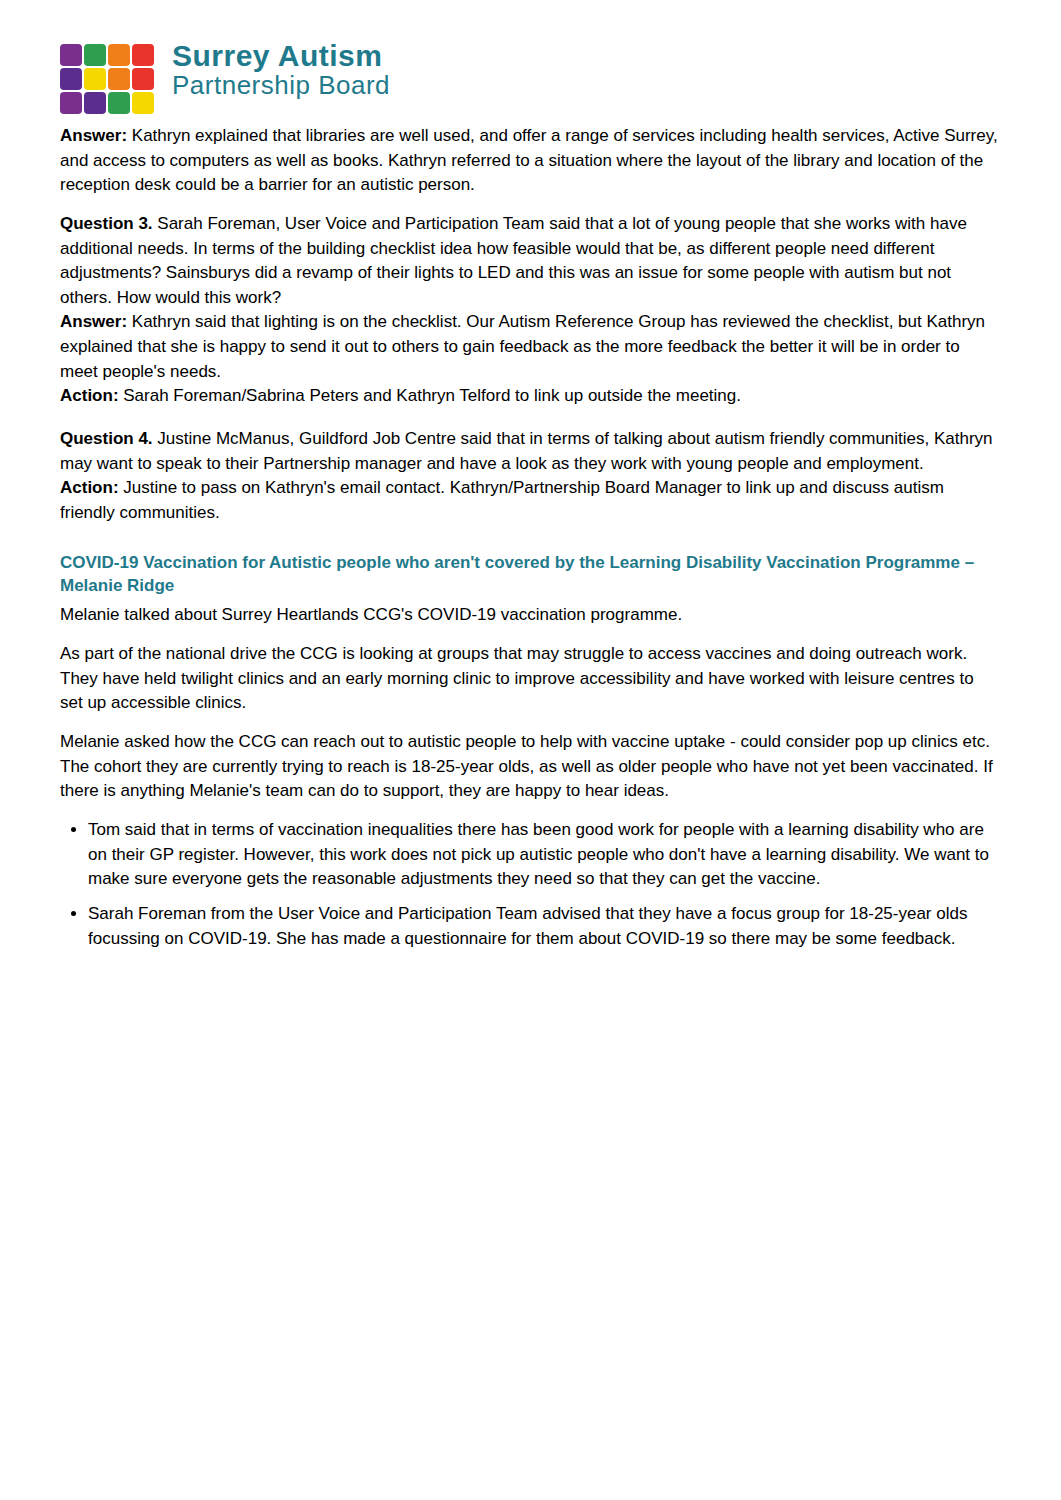Surrey Autism
Partnership Board
Answer: Kathryn explained that libraries are well used, and offer a range of services including health services, Active Surrey, and access to computers as well as books. Kathryn referred to a situation where the layout of the library and location of the reception desk could be a barrier for an autistic person.
Question 3. Sarah Foreman, User Voice and Participation Team said that a lot of young people that she works with have additional needs. In terms of the building checklist idea how feasible would that be, as different people need different adjustments? Sainsburys did a revamp of their lights to LED and this was an issue for some people with autism but not others. How would this work?
Answer: Kathryn said that lighting is on the checklist. Our Autism Reference Group has reviewed the checklist, but Kathryn explained that she is happy to send it out to others to gain feedback as the more feedback the better it will be in order to meet people's needs.
Action: Sarah Foreman/Sabrina Peters and Kathryn Telford to link up outside the meeting.
Question 4. Justine McManus, Guildford Job Centre said that in terms of talking about autism friendly communities, Kathryn may want to speak to their Partnership manager and have a look as they work with young people and employment.
Action: Justine to pass on Kathryn's email contact. Kathryn/Partnership Board Manager to link up and discuss autism friendly communities.
COVID-19 Vaccination for Autistic people who aren't covered by the Learning Disability Vaccination Programme – Melanie Ridge
Melanie talked about Surrey Heartlands CCG's COVID-19 vaccination programme.
As part of the national drive the CCG is looking at groups that may struggle to access vaccines and doing outreach work. They have held twilight clinics and an early morning clinic to improve accessibility and have worked with leisure centres to set up accessible clinics.
Melanie asked how the CCG can reach out to autistic people to help with vaccine uptake - could consider pop up clinics etc. The cohort they are currently trying to reach is 18-25-year olds, as well as older people who have not yet been vaccinated. If there is anything Melanie's team can do to support, they are happy to hear ideas.
Tom said that in terms of vaccination inequalities there has been good work for people with a learning disability who are on their GP register. However, this work does not pick up autistic people who don't have a learning disability. We want to make sure everyone gets the reasonable adjustments they need so that they can get the vaccine.
Sarah Foreman from the User Voice and Participation Team advised that they have a focus group for 18-25-year olds focussing on COVID-19. She has made a questionnaire for them about COVID-19 so there may be some feedback.